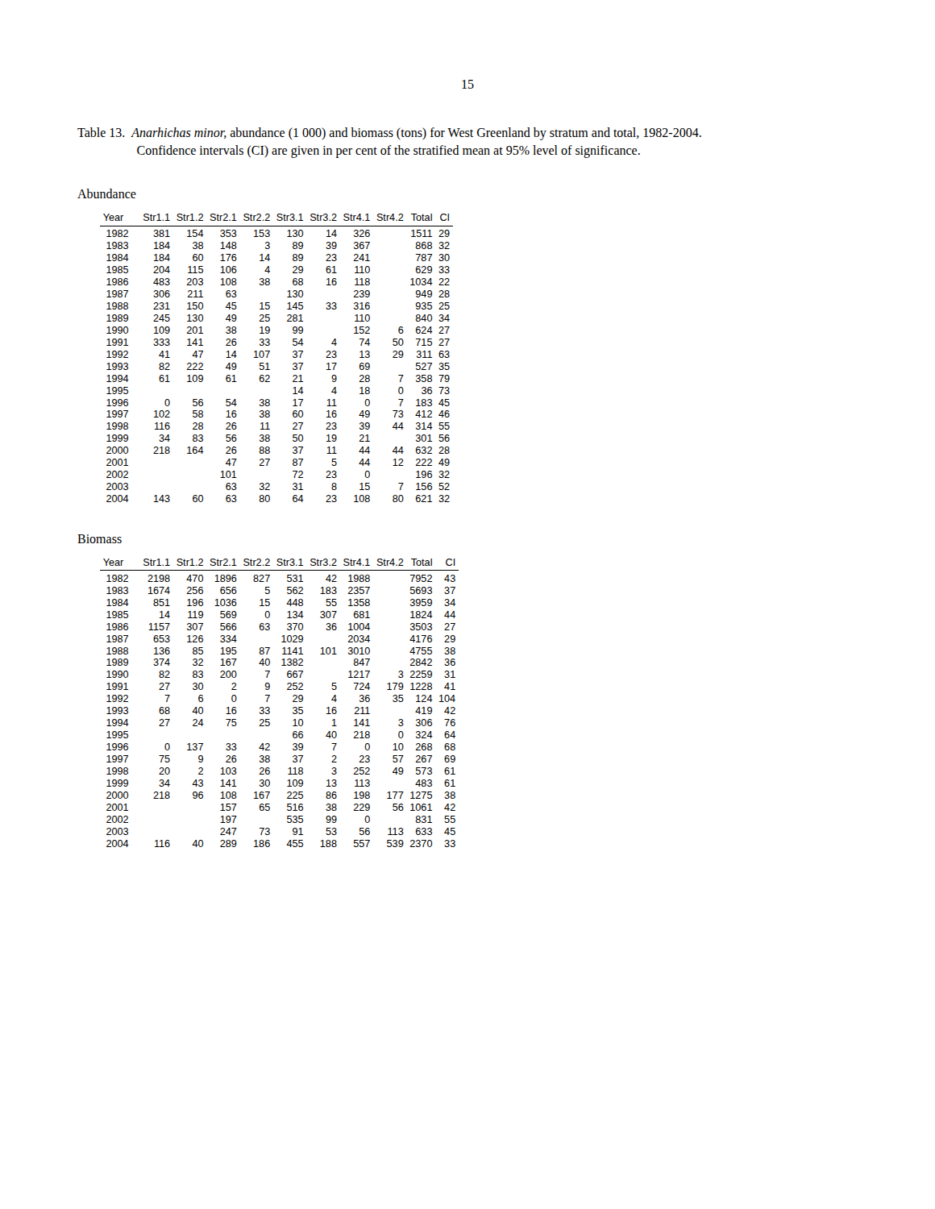15
Table 13. Anarhichas minor, abundance (1 000) and biomass (tons) for West Greenland by stratum and total, 1982-2004. Confidence intervals (CI) are given in per cent of the stratified mean at 95% level of significance.
Abundance
| Year | Str1.1 | Str1.2 | Str2.1 | Str2.2 | Str3.1 | Str3.2 | Str4.1 | Str4.2 | Total | CI |
| --- | --- | --- | --- | --- | --- | --- | --- | --- | --- | --- |
| 1982 | 381 | 154 | 353 | 153 | 130 | 14 | 326 | | 1511 | 29 |
| 1983 | 184 | 38 | 148 | 3 | 89 | 39 | 367 | | 868 | 32 |
| 1984 | 184 | 60 | 176 | 14 | 89 | 23 | 241 | | 787 | 30 |
| 1985 | 204 | 115 | 106 | 4 | 29 | 61 | 110 | | 629 | 33 |
| 1986 | 483 | 203 | 108 | 38 | 68 | 16 | 118 | | 1034 | 22 |
| 1987 | 306 | 211 | 63 | | 130 | | 239 | | 949 | 28 |
| 1988 | 231 | 150 | 45 | 15 | 145 | 33 | 316 | | 935 | 25 |
| 1989 | 245 | 130 | 49 | 25 | 281 | | 110 | | 840 | 34 |
| 1990 | 109 | 201 | 38 | 19 | 99 | | 152 | 6 | 624 | 27 |
| 1991 | 333 | 141 | 26 | 33 | 54 | 4 | 74 | 50 | 715 | 27 |
| 1992 | 41 | 47 | 14 | 107 | 37 | 23 | 13 | 29 | 311 | 63 |
| 1993 | 82 | 222 | 49 | 51 | 37 | 17 | 69 | | 527 | 35 |
| 1994 | 61 | 109 | 61 | 62 | 21 | 9 | 28 | 7 | 358 | 79 |
| 1995 | | | | | 14 | 4 | 18 | 0 | 36 | 73 |
| 1996 | 0 | 56 | 54 | 38 | 17 | 11 | 0 | 7 | 183 | 45 |
| 1997 | 102 | 58 | 16 | 38 | 60 | 16 | 49 | 73 | 412 | 46 |
| 1998 | 116 | 28 | 26 | 11 | 27 | 23 | 39 | 44 | 314 | 55 |
| 1999 | 34 | 83 | 56 | 38 | 50 | 19 | 21 | | 301 | 56 |
| 2000 | 218 | 164 | 26 | 88 | 37 | 11 | 44 | 44 | 632 | 28 |
| 2001 | | | 47 | 27 | 87 | 5 | 44 | 12 | 222 | 49 |
| 2002 | | | 101 | | 72 | 23 | 0 | | 196 | 32 |
| 2003 | | | 63 | 32 | 31 | 8 | 15 | 7 | 156 | 52 |
| 2004 | 143 | 60 | 63 | 80 | 64 | 23 | 108 | 80 | 621 | 32 |
Biomass
| Year | Str1.1 | Str1.2 | Str2.1 | Str2.2 | Str3.1 | Str3.2 | Str4.1 | Str4.2 | Total | CI |
| --- | --- | --- | --- | --- | --- | --- | --- | --- | --- | --- |
| 1982 | 2198 | 470 | 1896 | 827 | 531 | 42 | 1988 | | 7952 | 43 |
| 1983 | 1674 | 256 | 656 | 5 | 562 | 183 | 2357 | | 5693 | 37 |
| 1984 | 851 | 196 | 1036 | 15 | 448 | 55 | 1358 | | 3959 | 34 |
| 1985 | 14 | 119 | 569 | 0 | 134 | 307 | 681 | | 1824 | 44 |
| 1986 | 1157 | 307 | 566 | 63 | 370 | 36 | 1004 | | 3503 | 27 |
| 1987 | 653 | 126 | 334 | | 1029 | | 2034 | | 4176 | 29 |
| 1988 | 136 | 85 | 195 | 87 | 1141 | 101 | 3010 | | 4755 | 38 |
| 1989 | 374 | 32 | 167 | 40 | 1382 | | 847 | | 2842 | 36 |
| 1990 | 82 | 83 | 200 | 7 | 667 | | 1217 | 3 | 2259 | 31 |
| 1991 | 27 | 30 | 2 | 9 | 252 | 5 | 724 | 179 | 1228 | 41 |
| 1992 | 7 | 6 | 0 | 7 | 29 | 4 | 36 | 35 | 124 | 104 |
| 1993 | 68 | 40 | 16 | 33 | 35 | 16 | 211 | | 419 | 42 |
| 1994 | 27 | 24 | 75 | 25 | 10 | 1 | 141 | 3 | 306 | 76 |
| 1995 | | | | | 66 | 40 | 218 | 0 | 324 | 64 |
| 1996 | 0 | 137 | 33 | 42 | 39 | 7 | 0 | 10 | 268 | 68 |
| 1997 | 75 | 9 | 26 | 38 | 37 | 2 | 23 | 57 | 267 | 69 |
| 1998 | 20 | 2 | 103 | 26 | 118 | 3 | 252 | 49 | 573 | 61 |
| 1999 | 34 | 43 | 141 | 30 | 109 | 13 | 113 | | 483 | 61 |
| 2000 | 218 | 96 | 108 | 167 | 225 | 86 | 198 | 177 | 1275 | 38 |
| 2001 | | | 157 | 65 | 516 | 38 | 229 | 56 | 1061 | 42 |
| 2002 | | | 197 | | 535 | 99 | 0 | | 831 | 55 |
| 2003 | | | 247 | 73 | 91 | 53 | 56 | 113 | 633 | 45 |
| 2004 | 116 | 40 | 289 | 186 | 455 | 188 | 557 | 539 | 2370 | 33 |